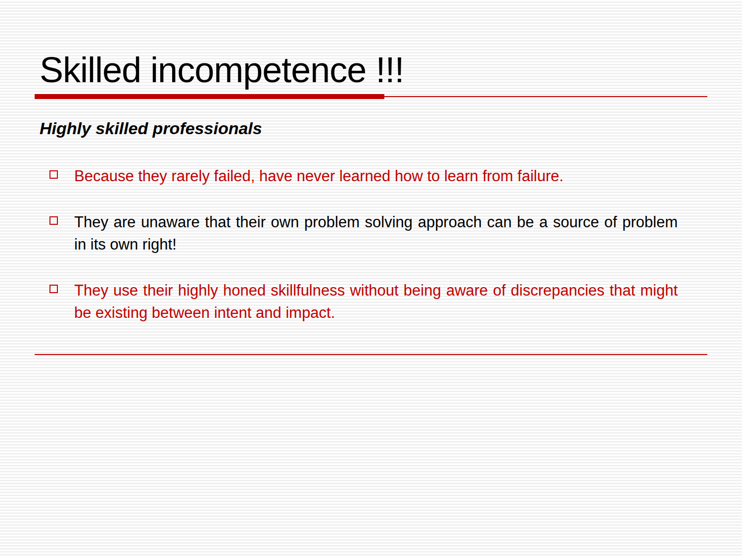Skilled incompetence !!!
Highly skilled professionals
Because they rarely failed, have never learned how to learn from failure.
They are unaware that their own problem solving approach can be a source of problem in its own right!
They use their highly honed skillfulness without being aware of discrepancies that might be existing between intent and impact.